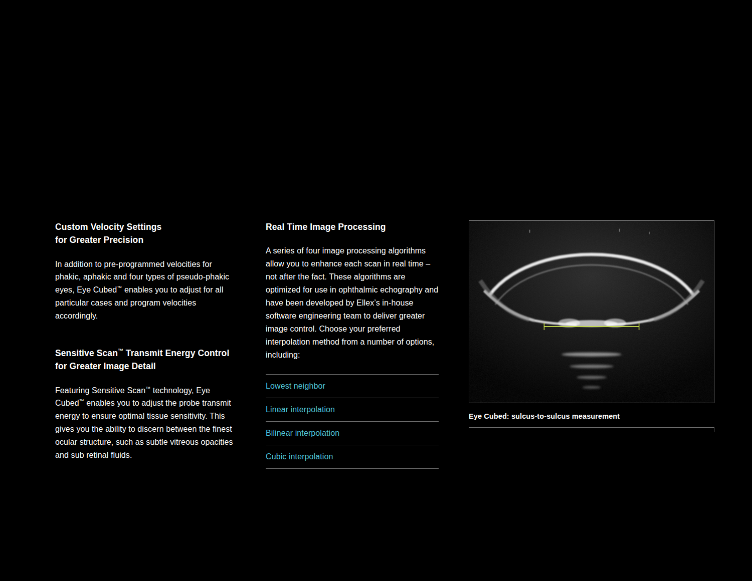Custom Velocity Settings
for Greater Precision
In addition to pre-programmed velocities for phakic, aphakic and four types of pseudo-phakic eyes, Eye Cubed™ enables you to adjust for all particular cases and program velocities accordingly.
Sensitive Scan™ Transmit Energy Control for Greater Image Detail
Featuring Sensitive Scan™ technology, Eye Cubed™ enables you to adjust the probe transmit energy to ensure optimal tissue sensitivity. This gives you the ability to discern between the finest ocular structure, such as subtle vitreous opacities and sub retinal fluids.
Real Time Image Processing
A series of four image processing algorithms allow you to enhance each scan in real time – not after the fact. These algorithms are optimized for use in ophthalmic echography and have been developed by Ellex’s in-house software engineering team to deliver greater image control. Choose your preferred interpolation method from a number of options, including:
Lowest neighbor
Linear interpolation
Bilinear interpolation
Cubic interpolation
Eye Cubed: sulcus-to-sulcus measurement